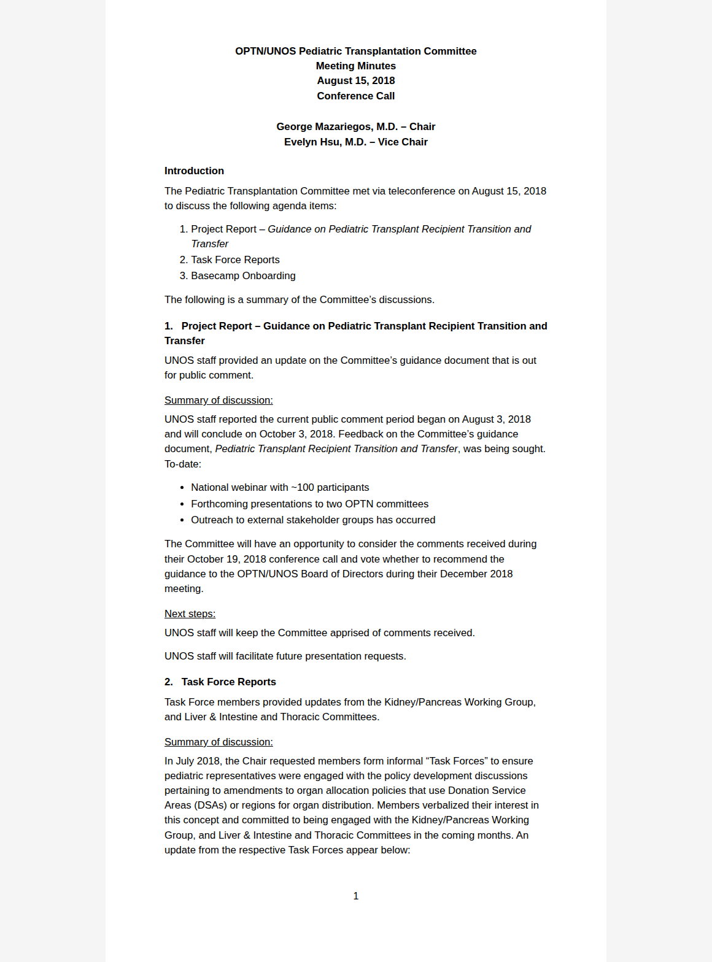OPTN/UNOS Pediatric Transplantation Committee Meeting Minutes August 15, 2018 Conference Call
George Mazariegos, M.D. – Chair Evelyn Hsu, M.D. – Vice Chair
Introduction
The Pediatric Transplantation Committee met via teleconference on August 15, 2018 to discuss the following agenda items:
Project Report – Guidance on Pediatric Transplant Recipient Transition and Transfer
Task Force Reports
Basecamp Onboarding
The following is a summary of the Committee’s discussions.
1. Project Report – Guidance on Pediatric Transplant Recipient Transition and Transfer
UNOS staff provided an update on the Committee’s guidance document that is out for public comment.
Summary of discussion:
UNOS staff reported the current public comment period began on August 3, 2018 and will conclude on October 3, 2018. Feedback on the Committee’s guidance document, Pediatric Transplant Recipient Transition and Transfer, was being sought. To-date:
National webinar with ~100 participants
Forthcoming presentations to two OPTN committees
Outreach to external stakeholder groups has occurred
The Committee will have an opportunity to consider the comments received during their October 19, 2018 conference call and vote whether to recommend the guidance to the OPTN/UNOS Board of Directors during their December 2018 meeting.
Next steps:
UNOS staff will keep the Committee apprised of comments received.
UNOS staff will facilitate future presentation requests.
2. Task Force Reports
Task Force members provided updates from the Kidney/Pancreas Working Group, and Liver & Intestine and Thoracic Committees.
Summary of discussion:
In July 2018, the Chair requested members form informal “Task Forces” to ensure pediatric representatives were engaged with the policy development discussions pertaining to amendments to organ allocation policies that use Donation Service Areas (DSAs) or regions for organ distribution. Members verbalized their interest in this concept and committed to being engaged with the Kidney/Pancreas Working Group, and Liver & Intestine and Thoracic Committees in the coming months. An update from the respective Task Forces appear below:
1